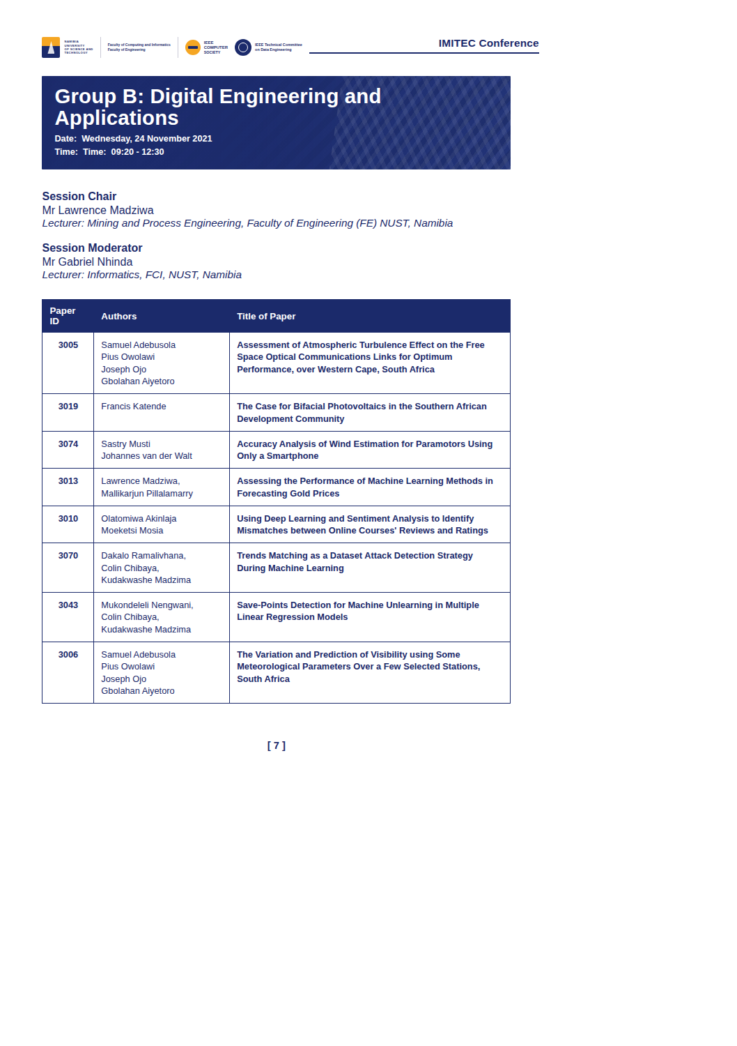Namibia
University
of Science and
Technology
Faculty of Computing and Informatics
Faculty of Engineering
IEEE
ComputerSociety
IEEE Technical Committee
on Data Engineering
IMITEC Conference
Group B: Digital Engineering and Applications
Date: Wednesday, 24 November 2021
Time: Time: 09:20 - 12:30
Session Chair
Mr Lawrence Madziwa
Lecturer: Mining and Process Engineering, Faculty of Engineering (FE) NUST, Namibia
Session Moderator
Mr Gabriel Nhinda
Lecturer: Informatics, FCI, NUST, Namibia
| Paper ID | Authors | Title of Paper |
| --- | --- | --- |
| 3005 | Samuel Adebusola Pius Owolawi Joseph Ojo Gbolahan Aiyetoro | Assessment of Atmospheric Turbulence Effect on the Free Space Optical Communications Links for Optimum Performance, over Western Cape, South Africa |
| 3019 | Francis Katende | The Case for Bifacial Photovoltaics in the Southern African Development Community |
| 3074 | Sastry Musti Johannes van der Walt | Accuracy Analysis of Wind Estimation for Paramotors Using Only a Smartphone |
| 3013 | Lawrence Madziwa, Mallikarjun Pillalamarry | Assessing the Performance of Machine Learning Methods in Forecasting Gold Prices |
| 3010 | Olatomiwa Akinlaja Moeketsi Mosia | Using Deep Learning and Sentiment Analysis to Identify Mismatches between Online Courses' Reviews and Ratings |
| 3070 | Dakalo Ramalivhana, Colin Chibaya, Kudakwashe Madzima | Trends Matching as a Dataset Attack Detection Strategy During Machine Learning |
| 3043 | Mukondeleli Nengwani, Colin Chibaya, Kudakwashe Madzima | Save-Points Detection for Machine Unlearning in Multiple Linear Regression Models |
| 3006 | Samuel Adebusola Pius Owolawi Joseph Ojo Gbolahan Aiyetoro | The Variation and Prediction of Visibility using Some Meteorological Parameters Over a Few Selected Stations, South Africa |
[ 7 ]